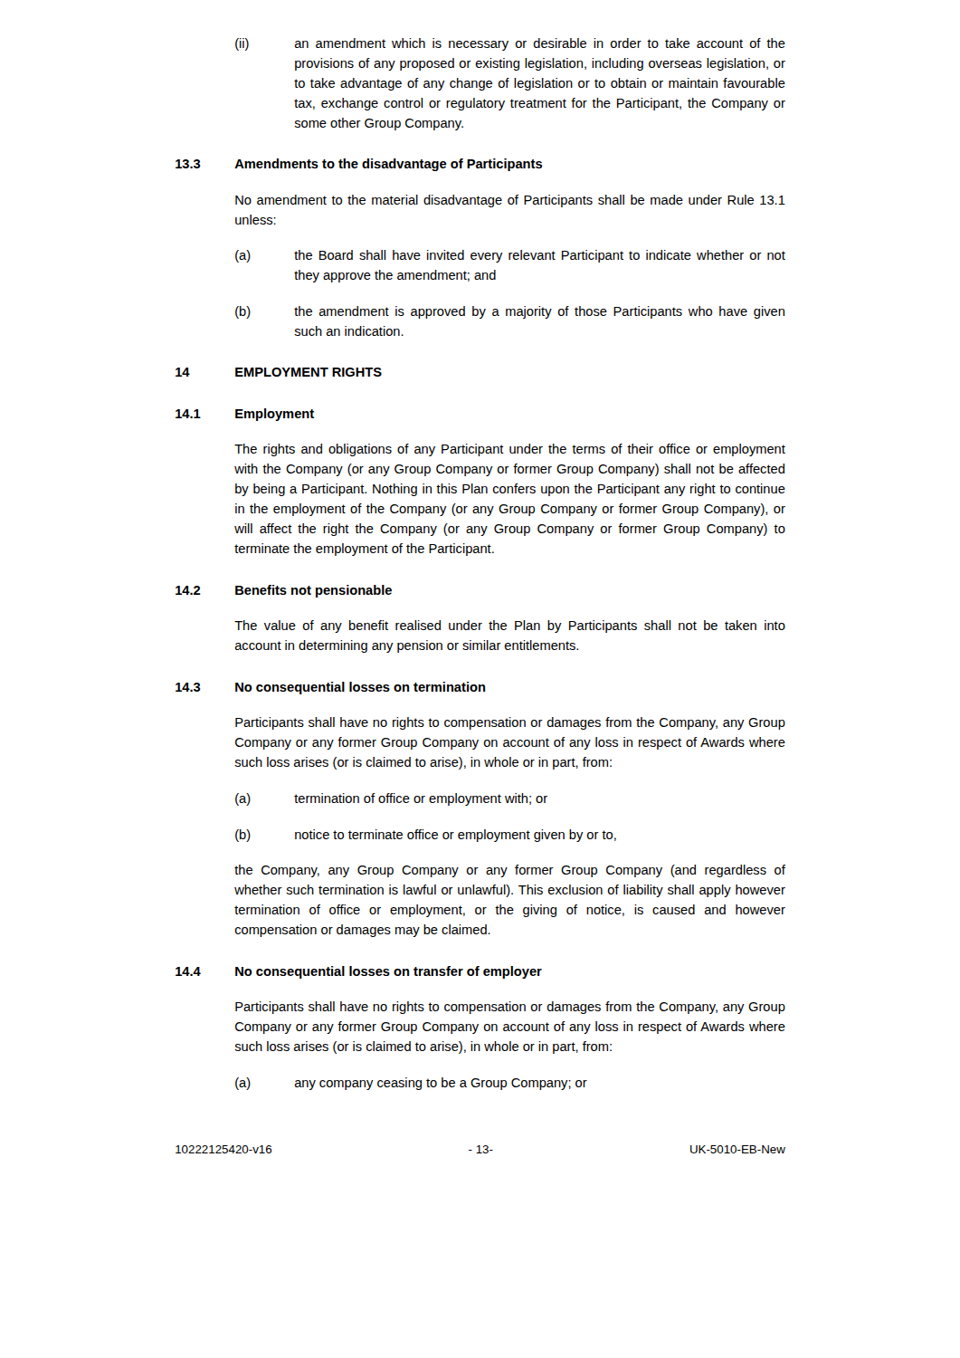(ii)
an amendment which is necessary or desirable in order to take account of the provisions of any proposed or existing legislation, including overseas legislation, or to take advantage of any change of legislation or to obtain or maintain favourable tax, exchange control or regulatory treatment for the Participant, the Company or some other Group Company.
13.3
Amendments to the disadvantage of Participants
No amendment to the material disadvantage of Participants shall be made under Rule 13.1 unless:
(a)
the Board shall have invited every relevant Participant to indicate whether or not they approve the amendment; and
(b)
the amendment is approved by a majority of those Participants who have given such an indication.
14
EMPLOYMENT RIGHTS
14.1
Employment
The rights and obligations of any Participant under the terms of their office or employment with the Company (or any Group Company or former Group Company) shall not be affected by being a Participant. Nothing in this Plan confers upon the Participant any right to continue in the employment of the Company (or any Group Company or former Group Company), or will affect the right the Company (or any Group Company or former Group Company) to terminate the employment of the Participant.
14.2
Benefits not pensionable
The value of any benefit realised under the Plan by Participants shall not be taken into account in determining any pension or similar entitlements.
14.3
No consequential losses on termination
Participants shall have no rights to compensation or damages from the Company, any Group Company or any former Group Company on account of any loss in respect of Awards where such loss arises (or is claimed to arise), in whole or in part, from:
(a)
termination of office or employment with; or
(b)
notice to terminate office or employment given by or to,
the Company, any Group Company or any former Group Company (and regardless of whether such termination is lawful or unlawful). This exclusion of liability shall apply however termination of office or employment, or the giving of notice, is caused and however compensation or damages may be claimed.
14.4
No consequential losses on transfer of employer
Participants shall have no rights to compensation or damages from the Company, any Group Company or any former Group Company on account of any loss in respect of Awards where such loss arises (or is claimed to arise), in whole or in part, from:
(a)
any company ceasing to be a Group Company; or
10222125420-v16
- 13-
UK-5010-EB-New